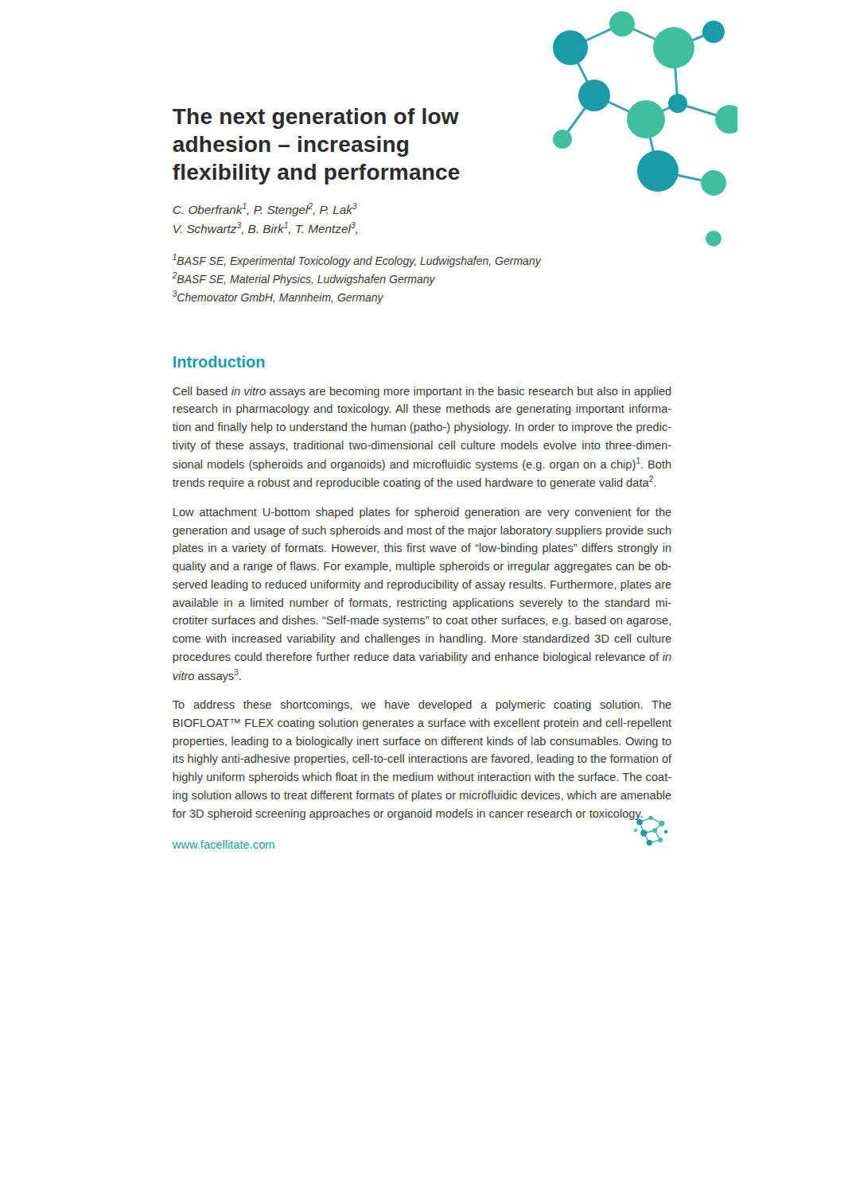The next generation of low adhesion – increasing flexibility and performance
C. Oberfrank1, P. Stengel2, P. Lak3
V. Schwartz3, B. Birk1, T. Mentzel3,
1BASF SE, Experimental Toxicology and Ecology, Ludwigshafen, Germany
2BASF SE, Material Physics, Ludwigshafen Germany
3Chemovator GmbH, Mannheim, Germany
Introduction
Cell based in vitro assays are becoming more important in the basic research but also in applied research in pharmacology and toxicology. All these methods are generating important information and finally help to understand the human (patho-) physiology. In order to improve the predictivity of these assays, traditional two-dimensional cell culture models evolve into three-dimensional models (spheroids and organoids) and microfluidic systems (e.g. organ on a chip)1. Both trends require a robust and reproducible coating of the used hardware to generate valid data2.
Low attachment U-bottom shaped plates for spheroid generation are very convenient for the generation and usage of such spheroids and most of the major laboratory suppliers provide such plates in a variety of formats. However, this first wave of “low-binding plates” differs strongly in quality and a range of flaws. For example, multiple spheroids or irregular aggregates can be observed leading to reduced uniformity and reproducibility of assay results. Furthermore, plates are available in a limited number of formats, restricting applications severely to the standard microtiter surfaces and dishes. “Self-made systems” to coat other surfaces, e.g. based on agarose, come with increased variability and challenges in handling. More standardized 3D cell culture procedures could therefore further reduce data variability and enhance biological relevance of in vitro assays3.
To address these shortcomings, we have developed a polymeric coating solution. The BIOFLOAT™ FLEX coating solution generates a surface with excellent protein and cell-repellent properties, leading to a biologically inert surface on different kinds of lab consumables. Owing to its highly anti-adhesive properties, cell-to-cell interactions are favored, leading to the formation of highly uniform spheroids which float in the medium without interaction with the surface. The coating solution allows to treat different formats of plates or microfluidic devices, which are amenable for 3D spheroid screening approaches or organoid models in cancer research or toxicology.
www.facellitate.com